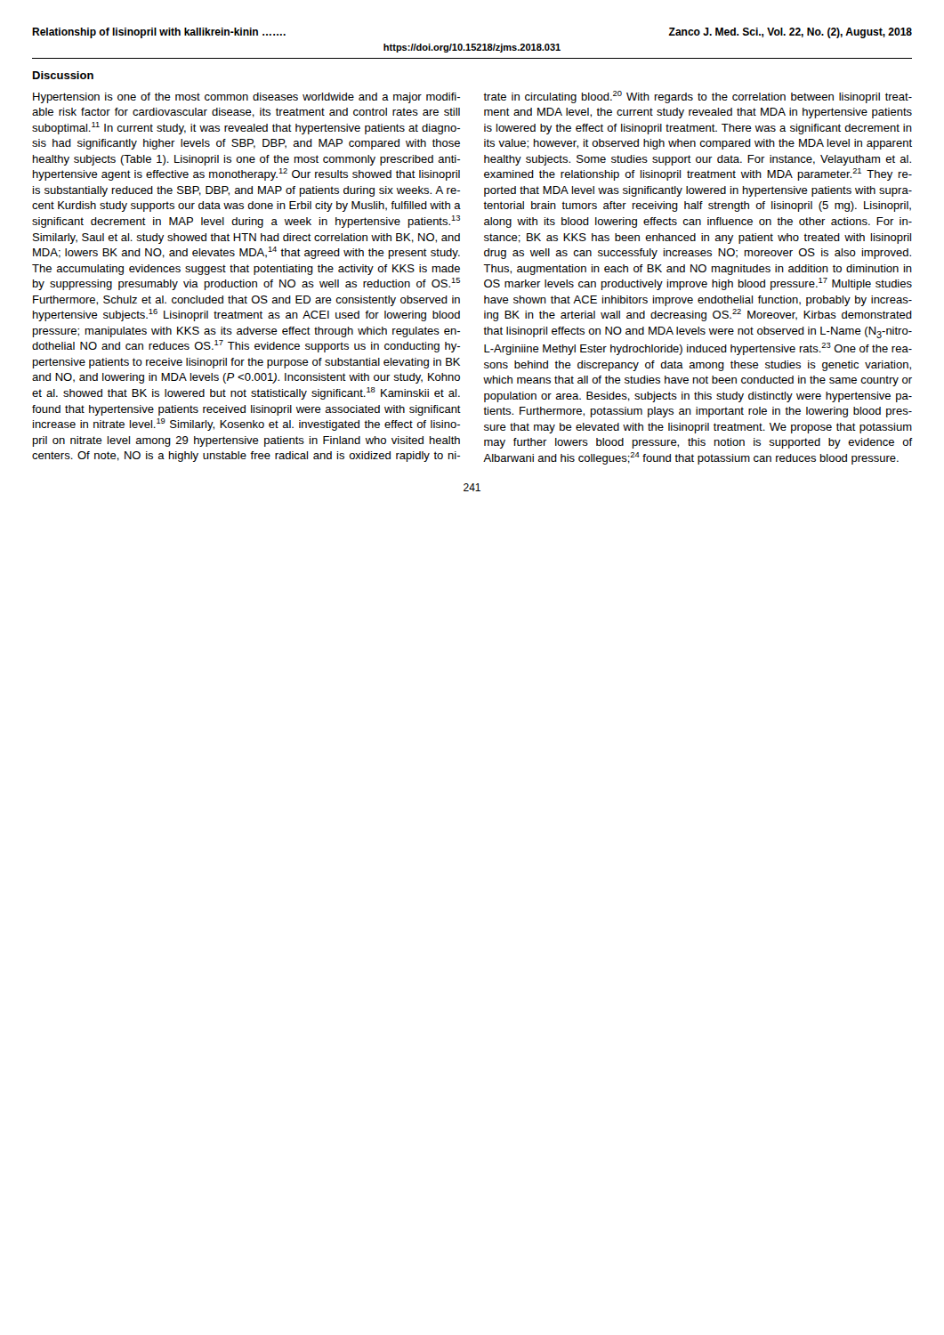Relationship of lisinopril with kallikrein-kinin …….
Zanco J. Med. Sci., Vol. 22, No. (2), August, 2018
https://doi.org/10.15218/zjms.2018.031
Discussion
Hypertension is one of the most common diseases worldwide and a major modifiable risk factor for cardiovascular disease, its treatment and control rates are still suboptimal.11 In current study, it was revealed that hypertensive patients at diagnosis had significantly higher levels of SBP, DBP, and MAP compared with those healthy subjects (Table 1). Lisinopril is one of the most commonly prescribed antihypertensive agent is effective as monotherapy.12 Our results showed that lisinopril is substantially reduced the SBP, DBP, and MAP of patients during six weeks. A recent Kurdish study supports our data was done in Erbil city by Muslih, fulfilled with a significant decrement in MAP level during a week in hypertensive patients.13 Similarly, Saul et al. study showed that HTN had direct correlation with BK, NO, and MDA; lowers BK and NO, and elevates MDA,14 that agreed with the present study. The accumulating evidences suggest that potentiating the activity of KKS is made by suppressing presumably via production of NO as well as reduction of OS.15 Furthermore, Schulz et al. concluded that OS and ED are consistently observed in hypertensive subjects.16 Lisinopril treatment as an ACEI used for lowering blood pressure; manipulates with KKS as its adverse effect through which regulates endothelial NO and can reduces OS.17 This evidence supports us in conducting hypertensive patients to receive lisinopril for the purpose of substantial elevating in BK and NO, and lowering in MDA levels (P <0.001). Inconsistent with our study, Kohno et al. showed that BK is lowered but not statistically significant.18 Kaminskii et al. found that hypertensive patients received lisinopril were associated with significant increase in nitrate level.19 Similarly, Kosenko et al. investigated the effect of lisinopril on nitrate level among 29 hypertensive patients in Finland who visited health centers. Of note, NO is a highly unstable free radical and is oxidized rapidly to nitrate in circulating blood.20 With regards to the correlation between lisinopril treatment and MDA level, the current study revealed that MDA in hypertensive patients is lowered by the effect of lisinopril treatment. There was a significant decrement in its value; however, it observed high when compared with the MDA level in apparent healthy subjects. Some studies support our data. For instance, Velayutham et al. examined the relationship of lisinopril treatment with MDA parameter.21 They reported that MDA level was significantly lowered in hypertensive patients with supratentorial brain tumors after receiving half strength of lisinopril (5 mg). Lisinopril, along with its blood lowering effects can influence on the other actions. For instance; BK as KKS has been enhanced in any patient who treated with lisinopril drug as well as can successfuly increases NO; moreover OS is also improved. Thus, augmentation in each of BK and NO magnitudes in addition to diminution in OS marker levels can productively improve high blood pressure.17 Multiple studies have shown that ACE inhibitors improve endothelial function, probably by increasing BK in the arterial wall and decreasing OS.22 Moreover, Kirbas demonstrated that lisinopril effects on NO and MDA levels were not observed in L-Name (N3-nitro-L-Arginiine Methyl Ester hydrochloride) induced hypertensive rats.23 One of the reasons behind the discrepancy of data among these studies is genetic variation, which means that all of the studies have not been conducted in the same country or population or area. Besides, subjects in this study distinctly were hypertensive patients. Furthermore, potassium plays an important role in the lowering blood pressure that may be elevated with the lisinopril treatment. We propose that potassium may further lowers blood pressure, this notion is supported by evidence of Albarwani and his collegues;24 found that potassium can reduces blood pressure.
241